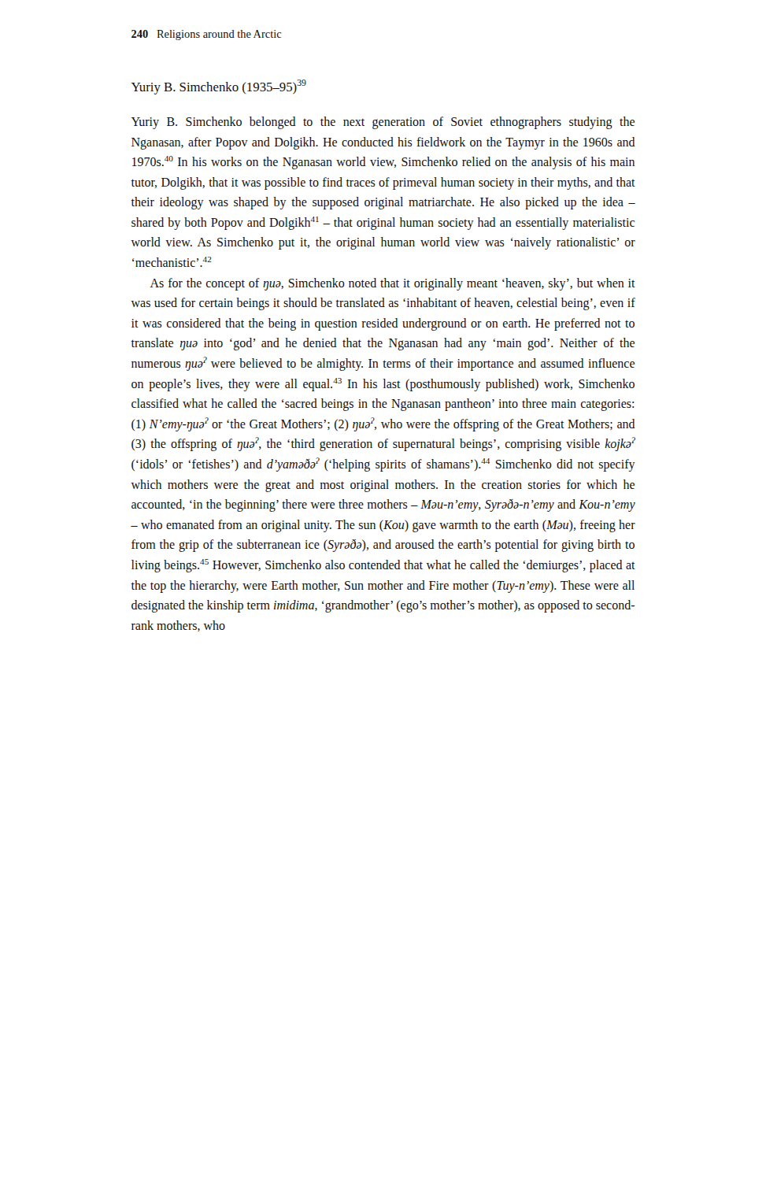240 Religions around the Arctic
Yuriy B. Simchenko (1935–95)39
Yuriy B. Simchenko belonged to the next generation of Soviet ethnographers studying the Nganasan, after Popov and Dolgikh. He conducted his fieldwork on the Taymyr in the 1960s and 1970s.40 In his works on the Nganasan world view, Simchenko relied on the analysis of his main tutor, Dolgikh, that it was possible to find traces of primeval human society in their myths, and that their ideology was shaped by the supposed original matriarchate. He also picked up the idea – shared by both Popov and Dolgikh41 – that original human society had an essentially materialistic world view. As Simchenko put it, the original human world view was ‘naively rationalistic’ or ‘mechanistic’.42
As for the concept of ŋuə, Simchenko noted that it originally meant ‘heaven, sky’, but when it was used for certain beings it should be translated as ‘inhabitant of heaven, celestial being’, even if it was considered that the being in question resided underground or on earth. He preferred not to translate ŋuə into ‘god’ and he denied that the Nganasan had any ‘main god’. Neither of the numerous ŋuəʔ were believed to be almighty. In terms of their importance and assumed influence on people’s lives, they were all equal.43 In his last (posthumously published) work, Simchenko classified what he called the ‘sacred beings in the Nganasan pantheon’ into three main categories: (1) N’emy-ŋuəʔ or ‘the Great Mothers’; (2) ŋuəʔ, who were the offspring of the Great Mothers; and (3) the offspring of ŋuəʔ, the ‘third generation of supernatural beings’, comprising visible kojkəʔ (‘idols’ or ‘fetishes’) and d’yaməðəʔ (‘helping spirits of shamans’).44 Simchenko did not specify which mothers were the great and most original mothers. In the creation stories for which he accounted, ‘in the beginning’ there were three mothers – Məu-n’emy, Syrəðə-n’emy and Kou-n’emy – who emanated from an original unity. The sun (Kou) gave warmth to the earth (Məu), freeing her from the grip of the subterranean ice (Syrəðə), and aroused the earth’s potential for giving birth to living beings.45 However, Simchenko also contended that what he called the ‘demiurges’, placed at the top the hierarchy, were Earth mother, Sun mother and Fire mother (Tuy-n’emy). These were all designated the kinship term imidima, ‘grandmother’ (ego’s mother’s mother), as opposed to second-rank mothers, who